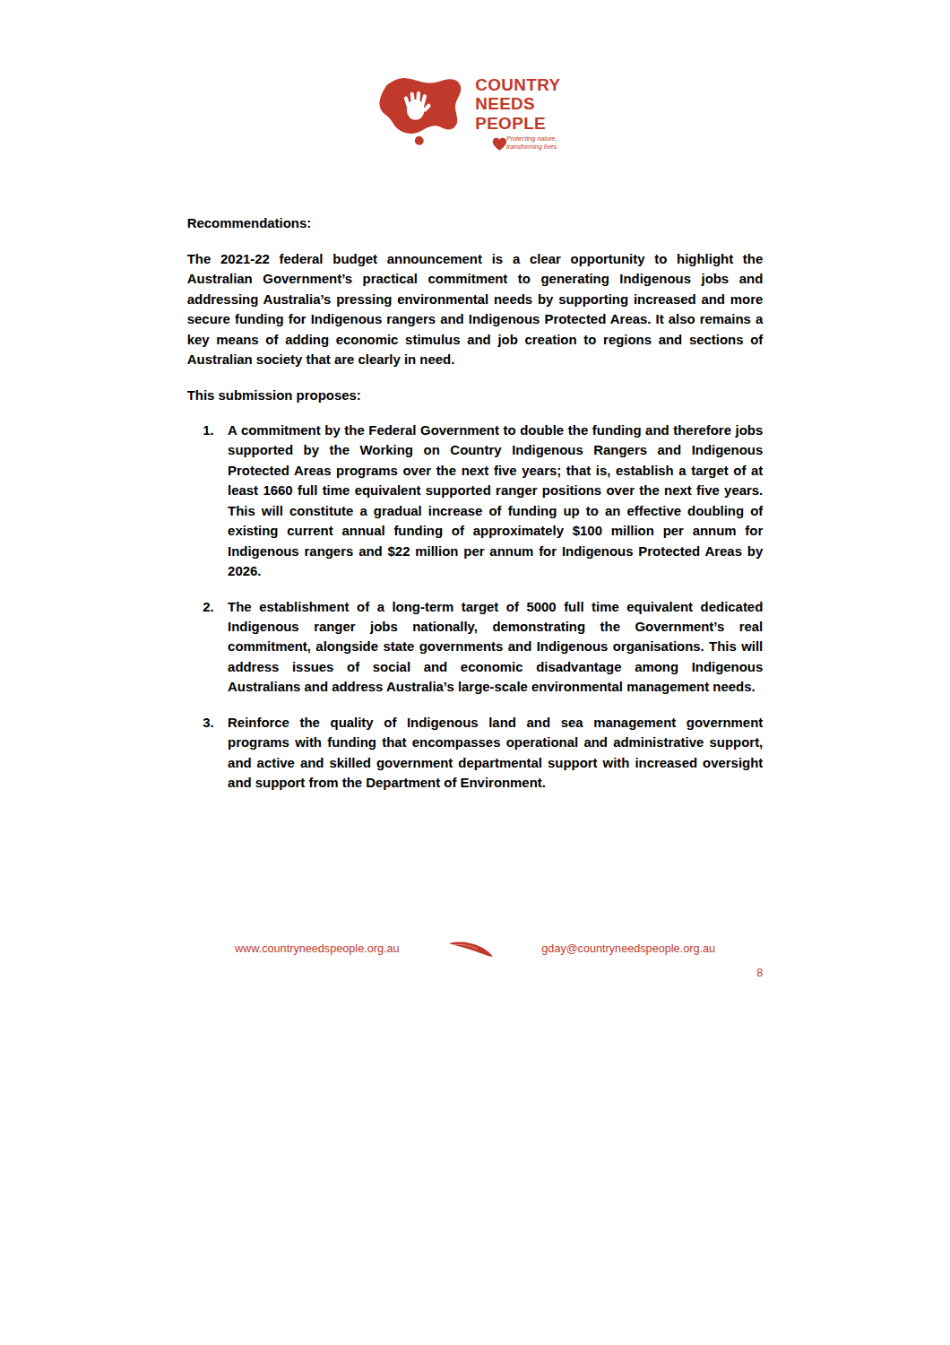COUNTRY NEEDS PEOPLE Protecting nature, transforming lives
Recommendations:
The 2021-22 federal budget announcement is a clear opportunity to highlight the Australian Government’s practical commitment to generating Indigenous jobs and addressing Australia’s pressing environmental needs by supporting increased and more secure funding for Indigenous rangers and Indigenous Protected Areas. It also remains a key means of adding economic stimulus and job creation to regions and sections of Australian society that are clearly in need.
This submission proposes:
A commitment by the Federal Government to double the funding and therefore jobs supported by the Working on Country Indigenous Rangers and Indigenous Protected Areas programs over the next five years; that is, establish a target of at least 1660 full time equivalent supported ranger positions over the next five years. This will constitute a gradual increase of funding up to an effective doubling of existing current annual funding of approximately $100 million per annum for Indigenous rangers and $22 million per annum for Indigenous Protected Areas by 2026.
The establishment of a long-term target of 5000 full time equivalent dedicated Indigenous ranger jobs nationally, demonstrating the Government’s real commitment, alongside state governments and Indigenous organisations. This will address issues of social and economic disadvantage among Indigenous Australians and address Australia’s large-scale environmental management needs.
Reinforce the quality of Indigenous land and sea management government programs with funding that encompasses operational and administrative support, and active and skilled government departmental support with increased oversight and support from the Department of Environment.
www.countryneedspeople.org.au gday@countryneedspeople.org.au 8